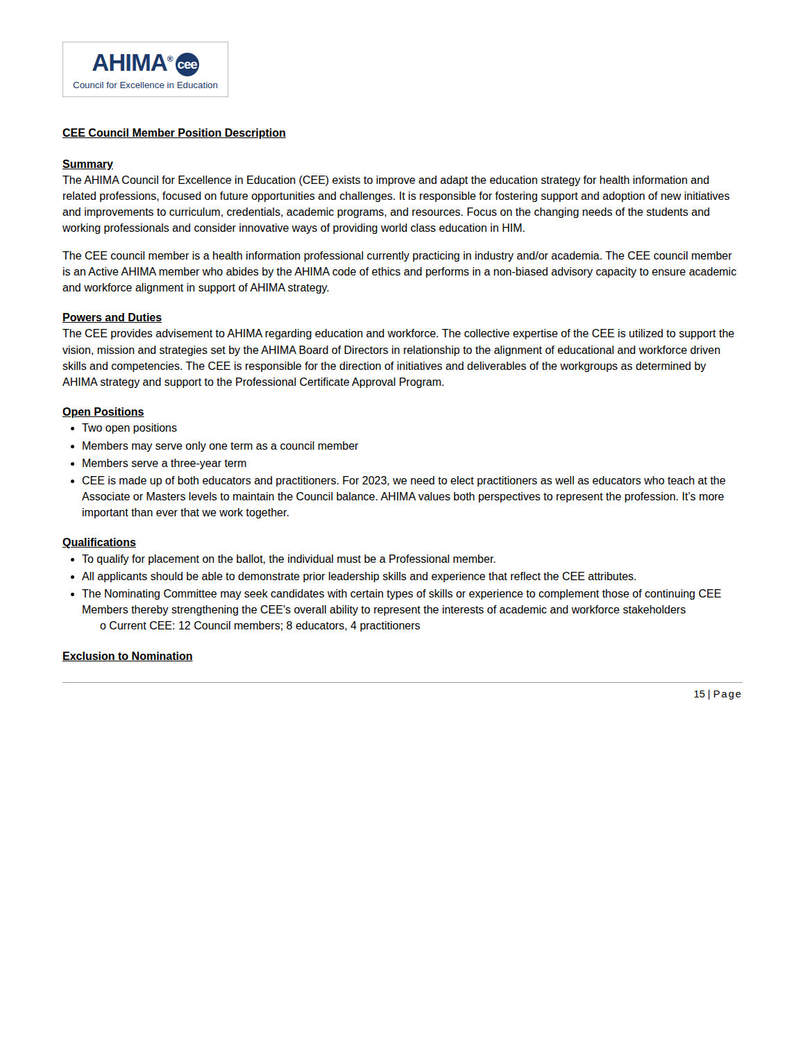AHIMA®cee
Council for Excellence in Education
CEE Council Member Position Description
Summary
The AHIMA Council for Excellence in Education (CEE) exists to improve and adapt the education strategy for health information and related professions, focused on future opportunities and challenges. It is responsible for fostering support and adoption of new initiatives and improvements to curriculum, credentials, academic programs, and resources. Focus on the changing needs of the students and working professionals and consider innovative ways of providing world class education in HIM.
The CEE council member is a health information professional currently practicing in industry and/or academia. The CEE council member is an Active AHIMA member who abides by the AHIMA code of ethics and performs in a non-biased advisory capacity to ensure academic and workforce alignment in support of AHIMA strategy.
Powers and Duties
The CEE provides advisement to AHIMA regarding education and workforce. The collective expertise of the CEE is utilized to support the vision, mission and strategies set by the AHIMA Board of Directors in relationship to the alignment of educational and workforce driven skills and competencies. The CEE is responsible for the direction of initiatives and deliverables of the workgroups as determined by AHIMA strategy and support to the Professional Certificate Approval Program.
Open Positions
Two open positions
Members may serve only one term as a council member
Members serve a three-year term
CEE is made up of both educators and practitioners. For 2023, we need to elect practitioners as well as educators who teach at the Associate or Masters levels to maintain the Council balance. AHIMA values both perspectives to represent the profession. It’s more important than ever that we work together.
Qualifications
To qualify for placement on the ballot, the individual must be a Professional member.
All applicants should be able to demonstrate prior leadership skills and experience that reflect the CEE attributes.
The Nominating Committee may seek candidates with certain types of skills or experience to complement those of continuing CEE Members thereby strengthening the CEE's overall ability to represent the interests of academic and workforce stakeholders
Current CEE: 12 Council members; 8 educators, 4 practitioners
Exclusion to Nomination
15 | Page